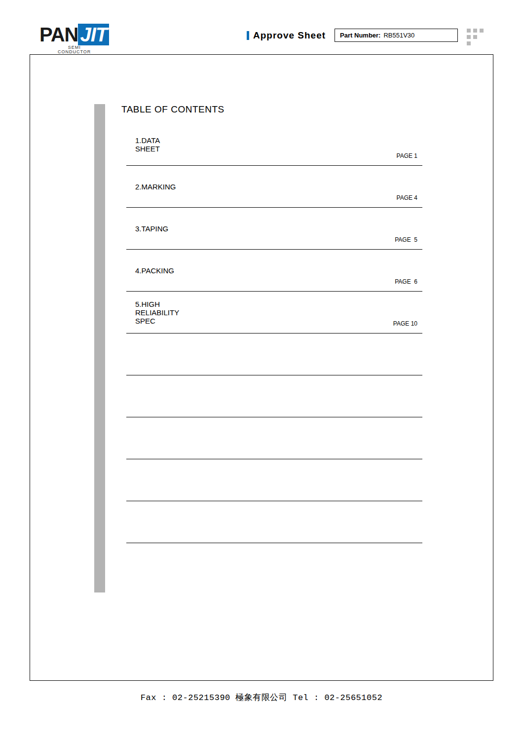PAN JIT
SEMI
CONDUCTOR
Approve Sheet
Part Number: RB551V30
TABLE OF CONTENTS
| 1.DATA SHEET | PAGE 1 |
| 2.MARKING | PAGE 4 |
| 3.TAPING | PAGE 5 |
| 4.PACKING | PAGE 6 |
| 5.HIGH RELIABILITY SPEC | PAGE 10 |
Fax : 02-25215390 極象有限公司 Tel : 02-25651052